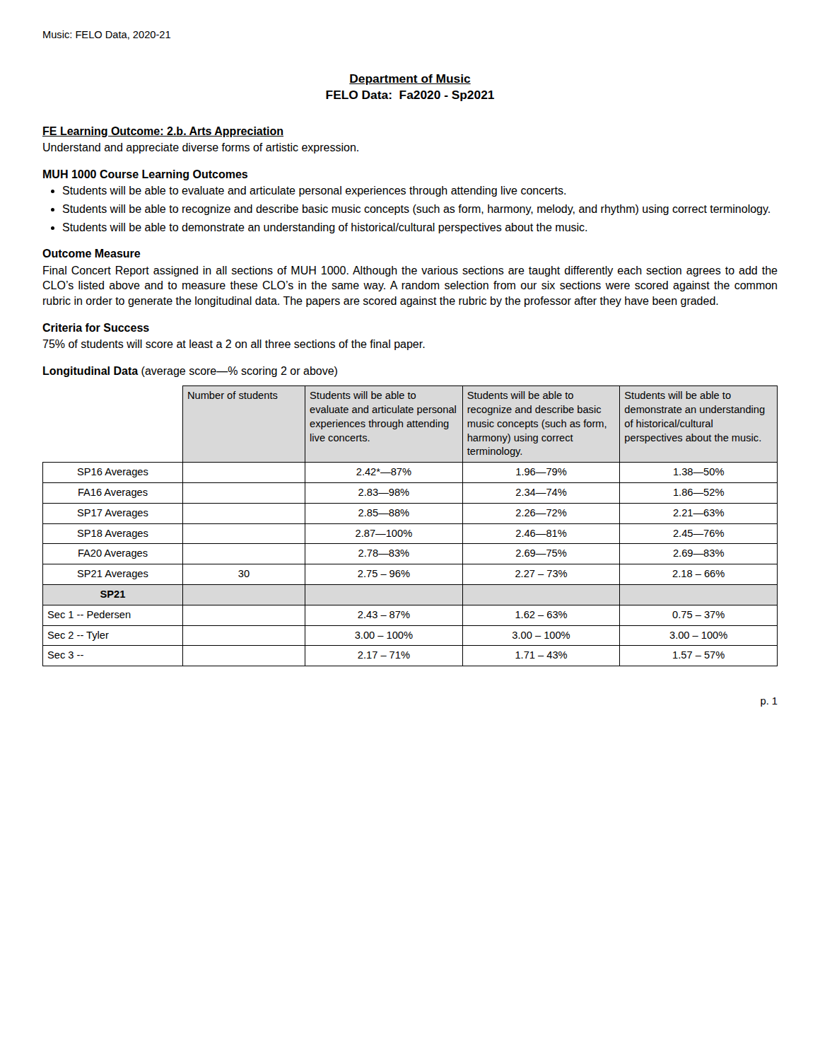Music: FELO Data, 2020-21
Department of Music
FELO Data: Fa2020 - Sp2021
FE Learning Outcome: 2.b. Arts Appreciation
Understand and appreciate diverse forms of artistic expression.
MUH 1000 Course Learning Outcomes
Students will be able to evaluate and articulate personal experiences through attending live concerts.
Students will be able to recognize and describe basic music concepts (such as form, harmony, melody, and rhythm) using correct terminology.
Students will be able to demonstrate an understanding of historical/cultural perspectives about the music.
Outcome Measure
Final Concert Report assigned in all sections of MUH 1000. Although the various sections are taught differently each section agrees to add the CLO’s listed above and to measure these CLO’s in the same way. A random selection from our six sections were scored against the common rubric in order to generate the longitudinal data. The papers are scored against the rubric by the professor after they have been graded.
Criteria for Success
75% of students will score at least a 2 on all three sections of the final paper.
Longitudinal Data (average score—% scoring 2 or above)
| | Number of students | Students will be able to evaluate and articulate personal experiences through attending live concerts. | Students will be able to recognize and describe basic music concepts (such as form, harmony) using correct terminology. | Students will be able to demonstrate an understanding of historical/cultural perspectives about the music. |
| --- | --- | --- | --- | --- |
| SP16 Averages | | 2.42*—87% | 1.96—79% | 1.38—50% |
| FA16 Averages | | 2.83—98% | 2.34—74% | 1.86—52% |
| SP17 Averages | | 2.85—88% | 2.26—72% | 2.21—63% |
| SP18 Averages | | 2.87—100% | 2.46—81% | 2.45—76% |
| FA20 Averages | | 2.78—83% | 2.69—75% | 2.69—83% |
| SP21 Averages | 30 | 2.75 – 96% | 2.27 – 73% | 2.18 – 66% |
| SP21 | | | | |
| Sec 1 -- Pedersen | | 2.43 – 87% | 1.62 – 63% | 0.75 – 37% |
| Sec 2 -- Tyler | | 3.00 – 100% | 3.00 – 100% | 3.00 – 100% |
| Sec 3 -- | | 2.17 – 71% | 1.71 – 43% | 1.57 – 57% |
p. 1